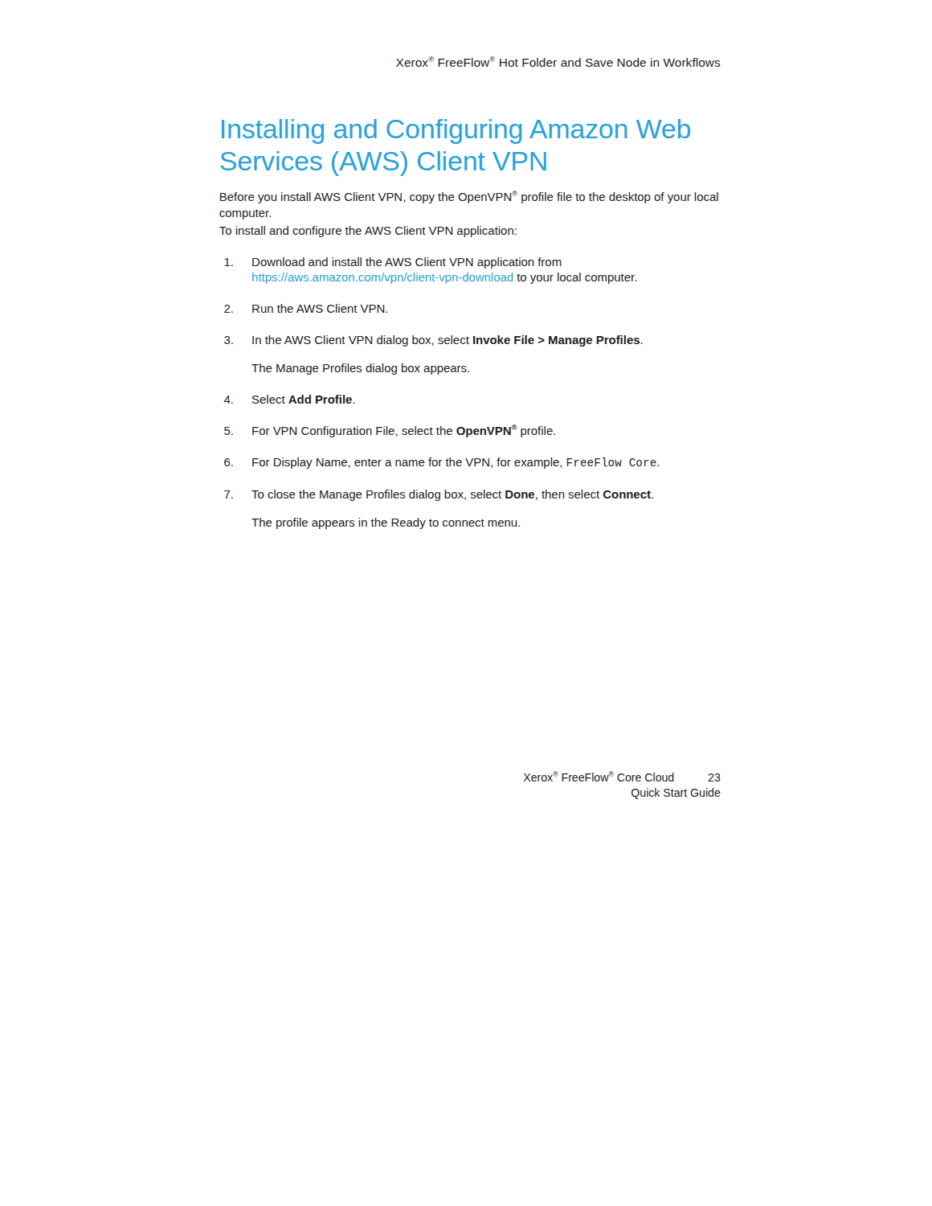Xerox® FreeFlow® Hot Folder and Save Node in Workflows
Installing and Configuring Amazon Web
Services (AWS) Client VPN
Before you install AWS Client VPN, copy the OpenVPN® profile file to the desktop of your local computer.
To install and configure the AWS Client VPN application:
Download and install the AWS Client VPN application from https://aws.amazon.com/vpn/client-vpn-download to your local computer.
Run the AWS Client VPN.
In the AWS Client VPN dialog box, select Invoke File > Manage Profiles.
The Manage Profiles dialog box appears.
Select Add Profile.
For VPN Configuration File, select the OpenVPN® profile.
For Display Name, enter a name for the VPN, for example, FreeFlow Core.
To close the Manage Profiles dialog box, select Done, then select Connect.
The profile appears in the Ready to connect menu.
Xerox® FreeFlow® Core Cloud23
Quick Start Guide